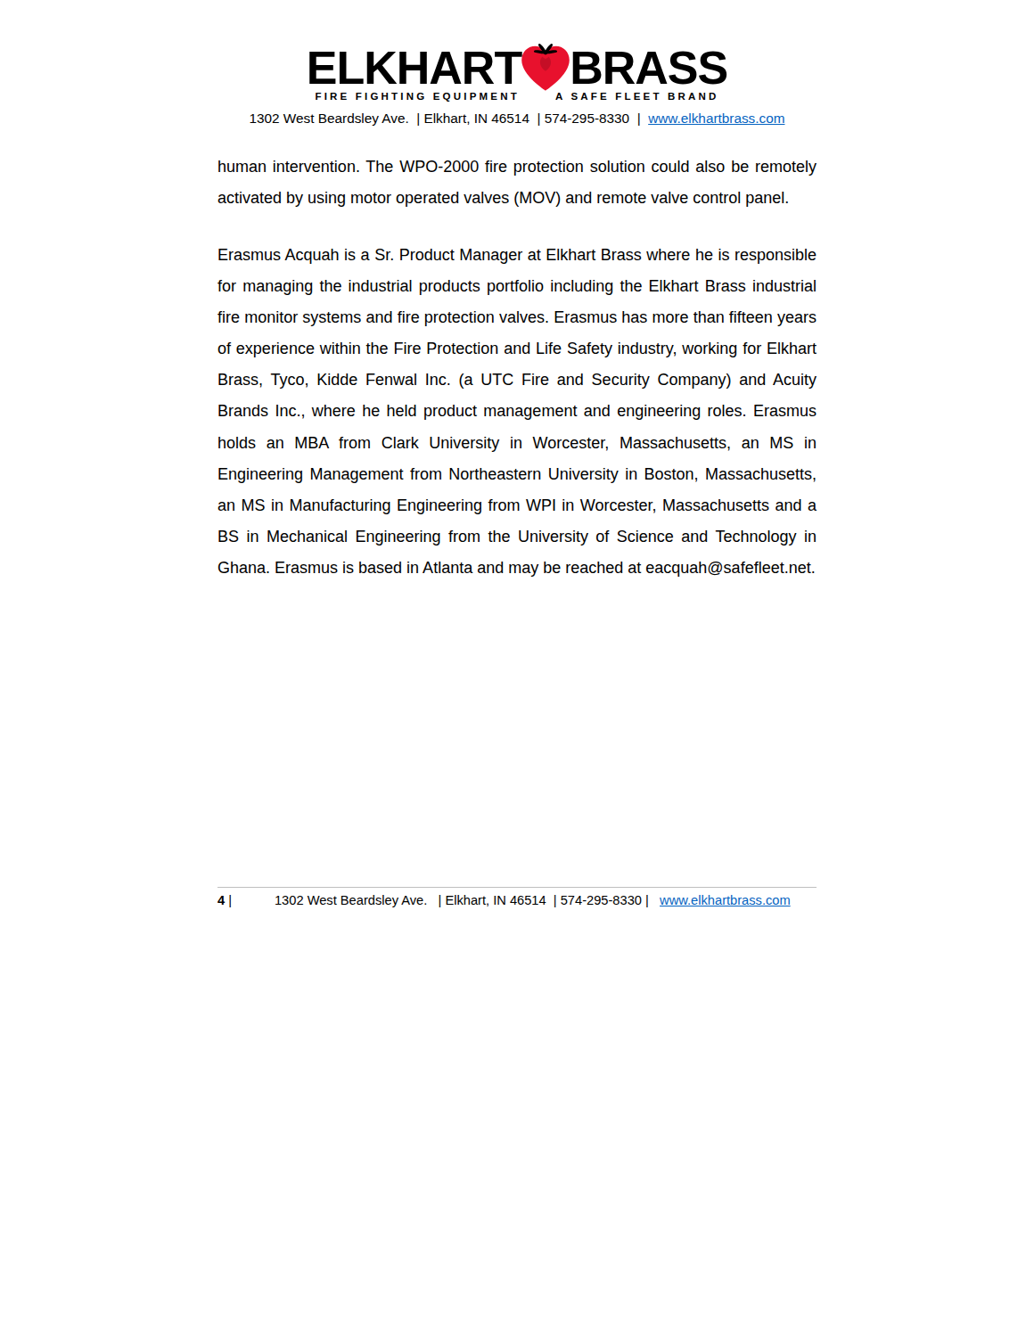ELKHART BRASS
FIRE FIGHTING EQUIPMENT A SAFE FLEET BRAND
1302 West Beardsley Ave. | Elkhart, IN 46514 | 574-295-8330 | www.elkhartbrass.com
human intervention. The WPO-2000 fire protection solution could also be remotely activated by using motor operated valves (MOV) and remote valve control panel.
Erasmus Acquah is a Sr. Product Manager at Elkhart Brass where he is responsible for managing the industrial products portfolio including the Elkhart Brass industrial fire monitor systems and fire protection valves. Erasmus has more than fifteen years of experience within the Fire Protection and Life Safety industry, working for Elkhart Brass, Tyco, Kidde Fenwal Inc. (a UTC Fire and Security Company) and Acuity Brands Inc., where he held product management and engineering roles. Erasmus holds an MBA from Clark University in Worcester, Massachusetts, an MS in Engineering Management from Northeastern University in Boston, Massachusetts, an MS in Manufacturing Engineering from WPI in Worcester, Massachusetts and a BS in Mechanical Engineering from the University of Science and Technology in Ghana. Erasmus is based in Atlanta and may be reached at eacquah@safefleet.net.
4| 1302 West Beardsley Ave. | Elkhart, IN 46514 | 574-295-8330 | www.elkhartbrass.com